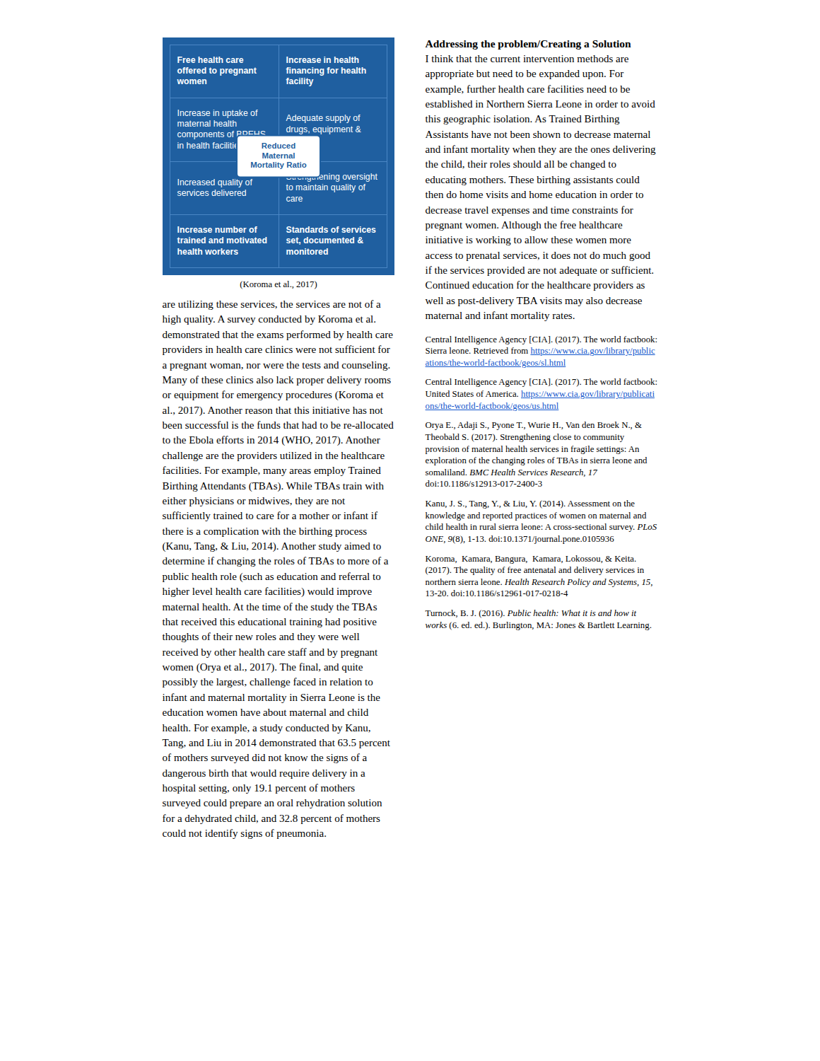| Free health care offered to pregnant women | Increase in health financing for health facility |
| Increase in uptake of maternal health components of BPEHS in health facilities | Adequate supply of drugs, equipment & supplies |
| Increased quality of services delivered | Strengthening oversight to maintain quality of care |
| Increase number of trained and motivated health workers | Standards of services set, documented & monitored |
Reduced Maternal
Mortality Ratio
(Koroma et al., 2017)
are utilizing these services, the services are not of a high quality. A survey conducted by Koroma et al. demonstrated that the exams performed by health care providers in health care clinics were not sufficient for a pregnant woman, nor were the tests and counseling. Many of these clinics also lack proper delivery rooms or equipment for emergency procedures (Koroma et al., 2017). Another reason that this initiative has not been successful is the funds that had to be re-allocated to the Ebola efforts in 2014 (WHO, 2017). Another challenge are the providers utilized in the healthcare facilities. For example, many areas employ Trained Birthing Attendants (TBAs). While TBAs train with either physicians or midwives, they are not sufficiently trained to care for a mother or infant if there is a complication with the birthing process (Kanu, Tang, & Liu, 2014). Another study aimed to determine if changing the roles of TBAs to more of a public health role (such as education and referral to higher level health care facilities) would improve maternal health. At the time of the study the TBAs that received this educational training had positive thoughts of their new roles and they were well received by other health care staff and by pregnant women (Orya et al., 2017). The final, and quite possibly the largest, challenge faced in relation to infant and maternal mortality in Sierra Leone is the education women have about maternal and child health. For example, a study conducted by Kanu, Tang, and Liu in 2014 demonstrated that 63.5 percent of mothers surveyed did not know the signs of a dangerous birth that would require delivery in a hospital setting, only 19.1 percent of mothers surveyed could prepare an oral rehydration solution for a dehydrated child, and 32.8 percent of mothers could not identify signs of pneumonia.
Addressing the problem/Creating a Solution
I think that the current intervention methods are appropriate but need to be expanded upon. For example, further health care facilities need to be established in Northern Sierra Leone in order to avoid this geographic isolation. As Trained Birthing Assistants have not been shown to decrease maternal and infant mortality when they are the ones delivering the child, their roles should all be changed to educating mothers. These birthing assistants could then do home visits and home education in order to decrease travel expenses and time constraints for pregnant women. Although the free healthcare initiative is working to allow these women more access to prenatal services, it does not do much good if the services provided are not adequate or sufficient. Continued education for the healthcare providers as well as post-delivery TBA visits may also decrease maternal and infant mortality rates.
Central Intelligence Agency [CIA]. (2017). The world factbook: Sierra leone. Retrieved from https://www.cia.gov/library/publications/the-world-factbook/geos/sl.html
Central Intelligence Agency [CIA]. (2017). The world factbook: United States of America. https://www.cia.gov/library/publications/the-world-factbook/geos/us.html
Orya E., Adaji S., Pyone T., Wurie H., Van den Broek N., & Theobald S. (2017). Strengthening close to community provision of maternal health services in fragile settings: An exploration of the changing roles of TBAs in sierra leone and somaliland. BMC Health Services Research, 17 doi:10.1186/s12913-017-2400-3
Kanu, J. S., Tang, Y., & Liu, Y. (2014). Assessment on the knowledge and reported practices of women on maternal and child health in rural sierra leone: A cross-sectional survey. PLoS ONE, 9(8), 1-13. doi:10.1371/journal.pone.0105936
Koroma, Kamara, Bangura, Kamara, Lokossou, & Keita. (2017). The quality of free antenatal and delivery services in northern sierra leone. Health Research Policy and Systems, 15, 13-20. doi:10.1186/s12961-017-0218-4
Turnock, B. J. (2016). Public health: What it is and how it works (6. ed. ed.). Burlington, MA: Jones & Bartlett Learning.